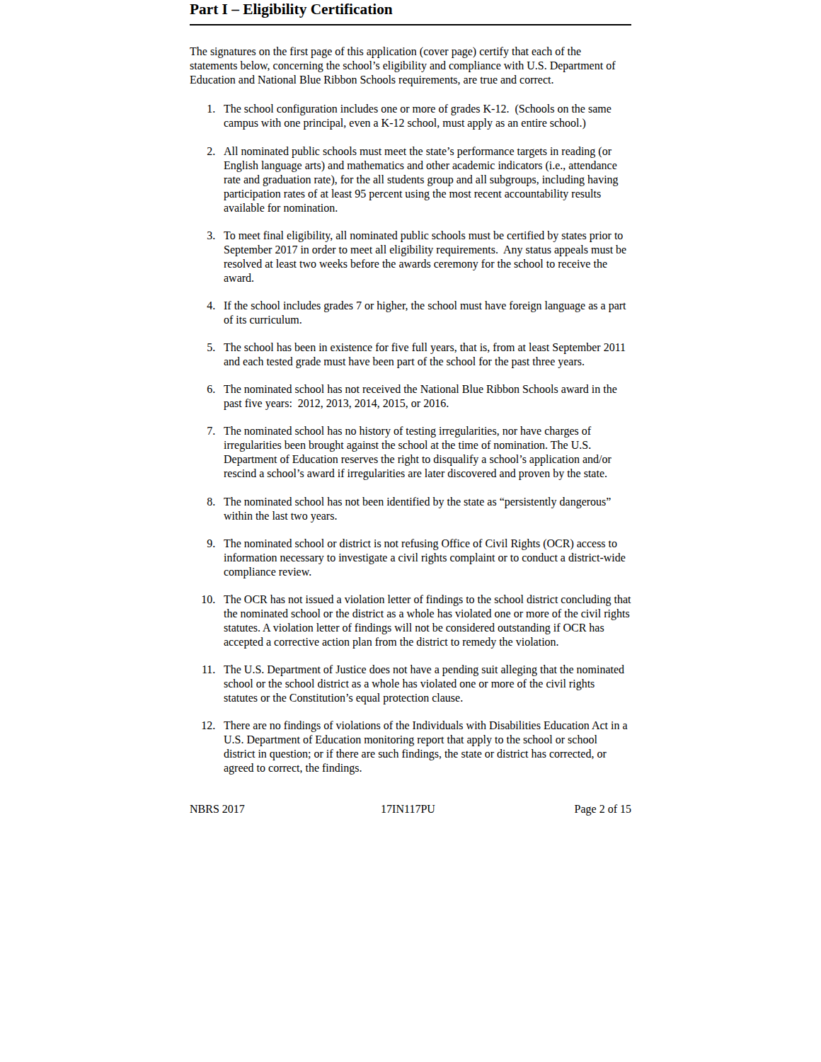Part I – Eligibility Certification
The signatures on the first page of this application (cover page) certify that each of the statements below, concerning the school’s eligibility and compliance with U.S. Department of Education and National Blue Ribbon Schools requirements, are true and correct.
The school configuration includes one or more of grades K-12. (Schools on the same campus with one principal, even a K-12 school, must apply as an entire school.)
All nominated public schools must meet the state’s performance targets in reading (or English language arts) and mathematics and other academic indicators (i.e., attendance rate and graduation rate), for the all students group and all subgroups, including having participation rates of at least 95 percent using the most recent accountability results available for nomination.
To meet final eligibility, all nominated public schools must be certified by states prior to September 2017 in order to meet all eligibility requirements. Any status appeals must be resolved at least two weeks before the awards ceremony for the school to receive the award.
If the school includes grades 7 or higher, the school must have foreign language as a part of its curriculum.
The school has been in existence for five full years, that is, from at least September 2011 and each tested grade must have been part of the school for the past three years.
The nominated school has not received the National Blue Ribbon Schools award in the past five years: 2012, 2013, 2014, 2015, or 2016.
The nominated school has no history of testing irregularities, nor have charges of irregularities been brought against the school at the time of nomination. The U.S. Department of Education reserves the right to disqualify a school’s application and/or rescind a school’s award if irregularities are later discovered and proven by the state.
The nominated school has not been identified by the state as “persistently dangerous” within the last two years.
The nominated school or district is not refusing Office of Civil Rights (OCR) access to information necessary to investigate a civil rights complaint or to conduct a district-wide compliance review.
The OCR has not issued a violation letter of findings to the school district concluding that the nominated school or the district as a whole has violated one or more of the civil rights statutes. A violation letter of findings will not be considered outstanding if OCR has accepted a corrective action plan from the district to remedy the violation.
The U.S. Department of Justice does not have a pending suit alleging that the nominated school or the school district as a whole has violated one or more of the civil rights statutes or the Constitution’s equal protection clause.
There are no findings of violations of the Individuals with Disabilities Education Act in a U.S. Department of Education monitoring report that apply to the school or school district in question; or if there are such findings, the state or district has corrected, or agreed to correct, the findings.
| NBRS 2017 | 17IN117PU | Page 2 of 15 |